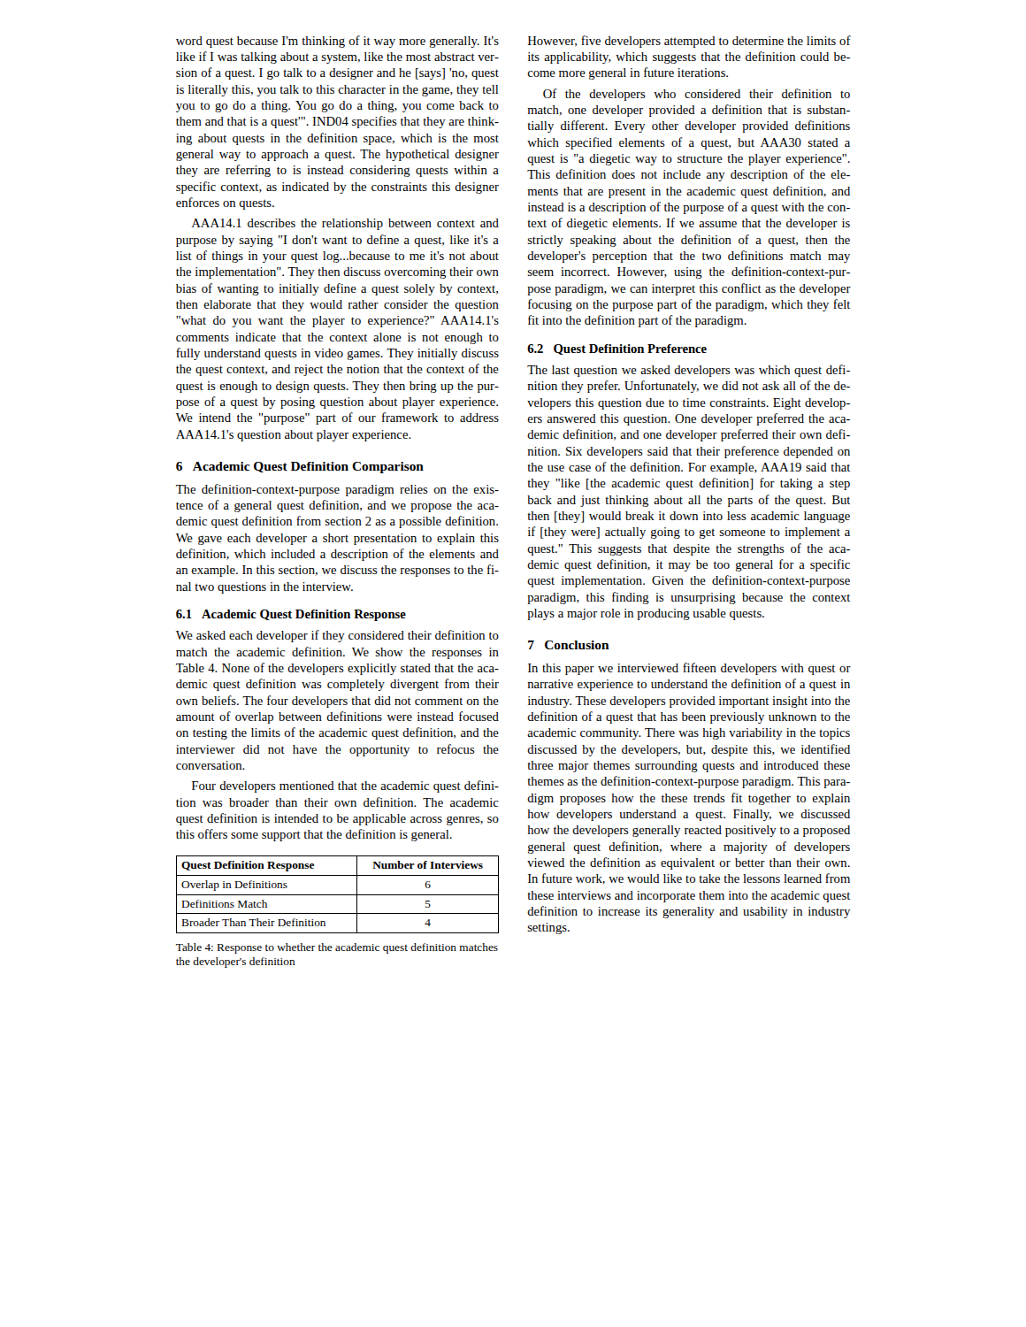word quest because I'm thinking of it way more generally. It's like if I was talking about a system, like the most abstract version of a quest. I go talk to a designer and he [says] 'no, quest is literally this, you talk to this character in the game, they tell you to go do a thing. You go do a thing, you come back to them and that is a quest'". IND04 specifies that they are thinking about quests in the definition space, which is the most general way to approach a quest. The hypothetical designer they are referring to is instead considering quests within a specific context, as indicated by the constraints this designer enforces on quests.
AAA14.1 describes the relationship between context and purpose by saying "I don't want to define a quest, like it's a list of things in your quest log...because to me it's not about the implementation". They then discuss overcoming their own bias of wanting to initially define a quest solely by context, then elaborate that they would rather consider the question "what do you want the player to experience?" AAA14.1's comments indicate that the context alone is not enough to fully understand quests in video games. They initially discuss the quest context, and reject the notion that the context of the quest is enough to design quests. They then bring up the purpose of a quest by posing question about player experience. We intend the "purpose" part of our framework to address AAA14.1's question about player experience.
6 Academic Quest Definition Comparison
The definition-context-purpose paradigm relies on the existence of a general quest definition, and we propose the academic quest definition from section 2 as a possible definition. We gave each developer a short presentation to explain this definition, which included a description of the elements and an example. In this section, we discuss the responses to the final two questions in the interview.
6.1 Academic Quest Definition Response
We asked each developer if they considered their definition to match the academic definition. We show the responses in Table 4. None of the developers explicitly stated that the academic quest definition was completely divergent from their own beliefs. The four developers that did not comment on the amount of overlap between definitions were instead focused on testing the limits of the academic quest definition, and the interviewer did not have the opportunity to refocus the conversation.
Four developers mentioned that the academic quest definition was broader than their own definition. The academic quest definition is intended to be applicable across genres, so this offers some support that the definition is general.
Table 4: Response to whether the academic quest definition matches the developer's definition
| Quest Definition Response | Number of Interviews |
| --- | --- |
| Overlap in Definitions | 6 |
| Definitions Match | 5 |
| Broader Than Their Definition | 4 |
However, five developers attempted to determine the limits of its applicability, which suggests that the definition could become more general in future iterations.
Of the developers who considered their definition to match, one developer provided a definition that is substantially different. Every other developer provided definitions which specified elements of a quest, but AAA30 stated a quest is "a diegetic way to structure the player experience". This definition does not include any description of the elements that are present in the academic quest definition, and instead is a description of the purpose of a quest with the context of diegetic elements. If we assume that the developer is strictly speaking about the definition of a quest, then the developer's perception that the two definitions match may seem incorrect. However, using the definition-context-purpose paradigm, we can interpret this conflict as the developer focusing on the purpose part of the paradigm, which they felt fit into the definition part of the paradigm.
6.2 Quest Definition Preference
The last question we asked developers was which quest definition they prefer. Unfortunately, we did not ask all of the developers this question due to time constraints. Eight developers answered this question. One developer preferred the academic definition, and one developer preferred their own definition. Six developers said that their preference depended on the use case of the definition. For example, AAA19 said that they "like [the academic quest definition] for taking a step back and just thinking about all the parts of the quest. But then [they] would break it down into less academic language if [they were] actually going to get someone to implement a quest." This suggests that despite the strengths of the academic quest definition, it may be too general for a specific quest implementation. Given the definition-context-purpose paradigm, this finding is unsurprising because the context plays a major role in producing usable quests.
7 Conclusion
In this paper we interviewed fifteen developers with quest or narrative experience to understand the definition of a quest in industry. These developers provided important insight into the definition of a quest that has been previously unknown to the academic community. There was high variability in the topics discussed by the developers, but, despite this, we identified three major themes surrounding quests and introduced these themes as the definition-context-purpose paradigm. This paradigm proposes how the these trends fit together to explain how developers understand a quest. Finally, we discussed how the developers generally reacted positively to a proposed general quest definition, where a majority of developers viewed the definition as equivalent or better than their own. In future work, we would like to take the lessons learned from these interviews and incorporate them into the academic quest definition to increase its generality and usability in industry settings.